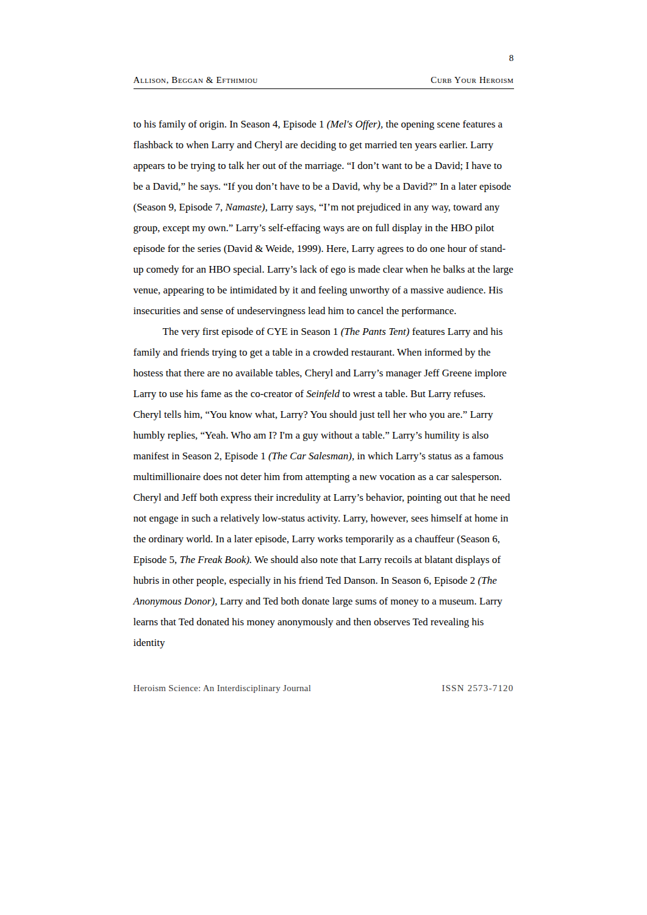8
Allison, Beggan & Efthimiou
Curb Your Heroism
to his family of origin. In Season 4, Episode 1 (Mel's Offer), the opening scene features a flashback to when Larry and Cheryl are deciding to get married ten years earlier. Larry appears to be trying to talk her out of the marriage. “I don’t want to be a David; I have to be a David,” he says. “If you don’t have to be a David, why be a David?” In a later episode (Season 9, Episode 7, Namaste), Larry says, “I’m not prejudiced in any way, toward any group, except my own.” Larry’s self-effacing ways are on full display in the HBO pilot episode for the series (David & Weide, 1999). Here, Larry agrees to do one hour of stand-up comedy for an HBO special. Larry’s lack of ego is made clear when he balks at the large venue, appearing to be intimidated by it and feeling unworthy of a massive audience. His insecurities and sense of undeservingness lead him to cancel the performance.
The very first episode of CYE in Season 1 (The Pants Tent) features Larry and his family and friends trying to get a table in a crowded restaurant. When informed by the hostess that there are no available tables, Cheryl and Larry’s manager Jeff Greene implore Larry to use his fame as the co-creator of Seinfeld to wrest a table. But Larry refuses. Cheryl tells him, “You know what, Larry? You should just tell her who you are.” Larry humbly replies, “Yeah. Who am I? I'm a guy without a table.” Larry’s humility is also manifest in Season 2, Episode 1 (The Car Salesman), in which Larry’s status as a famous multimillionaire does not deter him from attempting a new vocation as a car salesperson. Cheryl and Jeff both express their incredulity at Larry’s behavior, pointing out that he need not engage in such a relatively low-status activity. Larry, however, sees himself at home in the ordinary world. In a later episode, Larry works temporarily as a chauffeur (Season 6, Episode 5, The Freak Book). We should also note that Larry recoils at blatant displays of hubris in other people, especially in his friend Ted Danson. In Season 6, Episode 2 (The Anonymous Donor), Larry and Ted both donate large sums of money to a museum. Larry learns that Ted donated his money anonymously and then observes Ted revealing his identity
Heroism Science: An Interdisciplinary Journal
ISSN 2573-7120